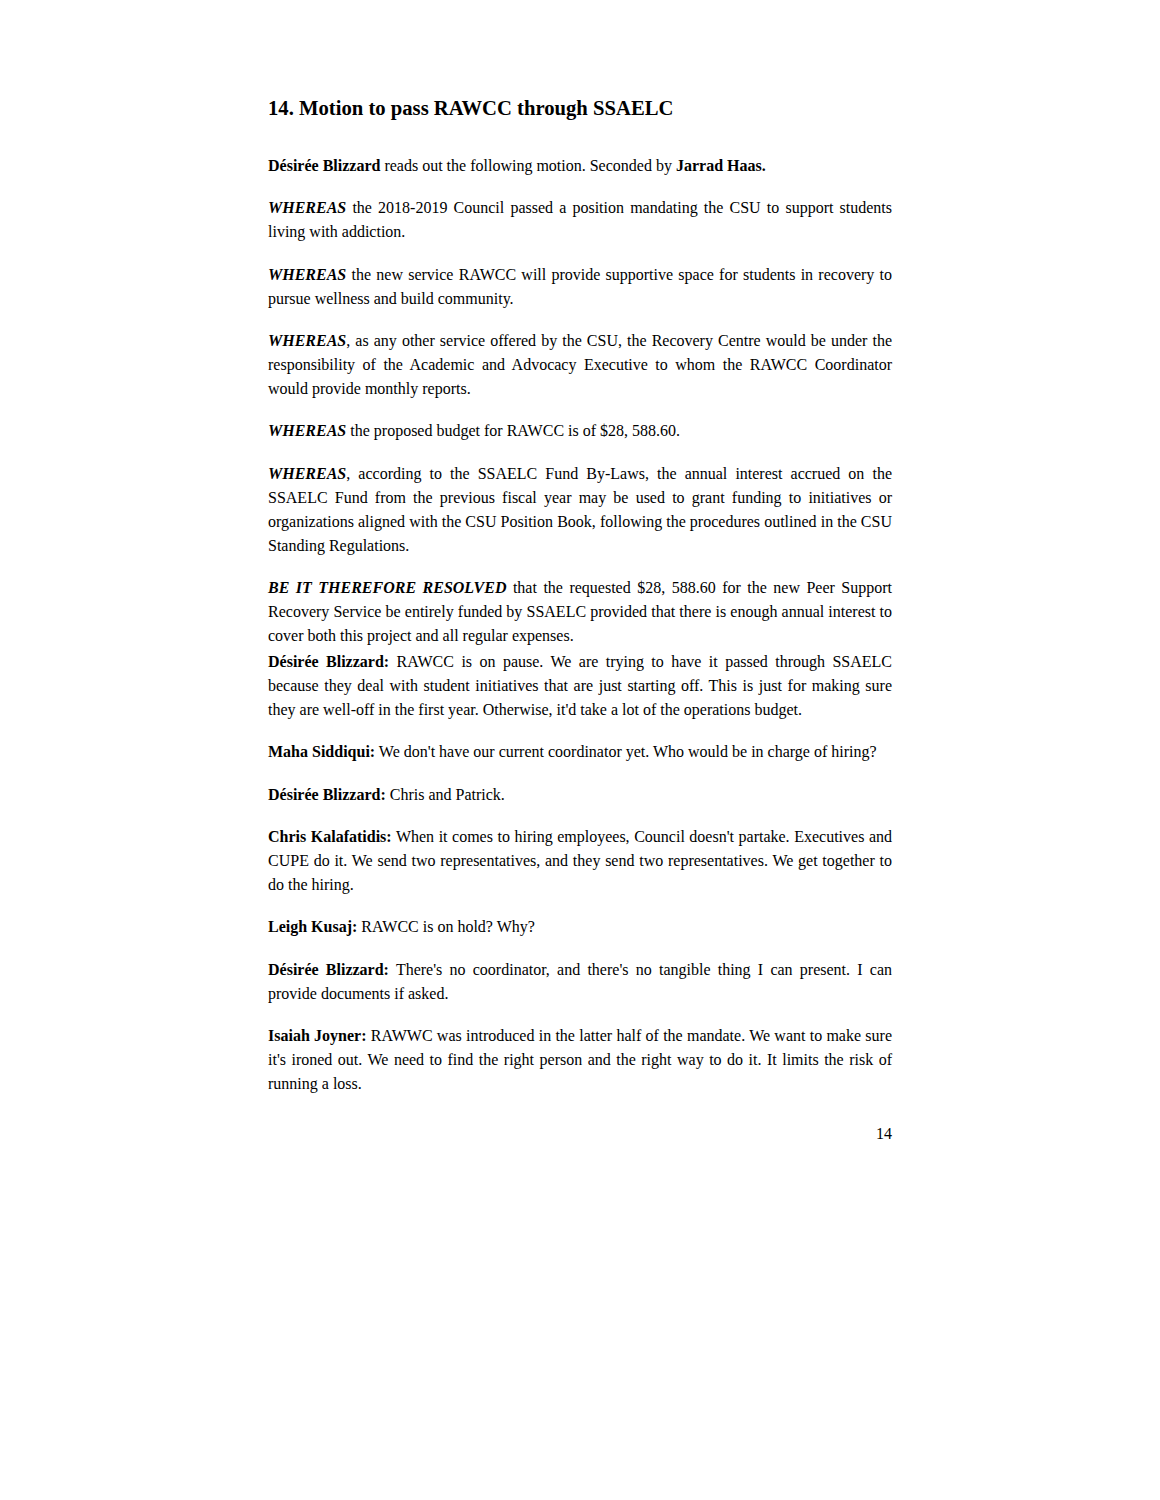14. Motion to pass RAWCC through SSAELC
Désirée Blizzard reads out the following motion. Seconded by Jarrad Haas.
WHEREAS the 2018-2019 Council passed a position mandating the CSU to support students living with addiction.
WHEREAS the new service RAWCC will provide supportive space for students in recovery to pursue wellness and build community.
WHEREAS, as any other service offered by the CSU, the Recovery Centre would be under the responsibility of the Academic and Advocacy Executive to whom the RAWCC Coordinator would provide monthly reports.
WHEREAS the proposed budget for RAWCC is of $28, 588.60.
WHEREAS, according to the SSAELC Fund By-Laws, the annual interest accrued on the SSAELC Fund from the previous fiscal year may be used to grant funding to initiatives or organizations aligned with the CSU Position Book, following the procedures outlined in the CSU Standing Regulations.
BE IT THEREFORE RESOLVED that the requested $28, 588.60 for the new Peer Support Recovery Service be entirely funded by SSAELC provided that there is enough annual interest to cover both this project and all regular expenses.
Désirée Blizzard: RAWCC is on pause. We are trying to have it passed through SSAELC because they deal with student initiatives that are just starting off. This is just for making sure they are well-off in the first year. Otherwise, it'd take a lot of the operations budget.
Maha Siddiqui: We don't have our current coordinator yet. Who would be in charge of hiring?
Désirée Blizzard: Chris and Patrick.
Chris Kalafatidis: When it comes to hiring employees, Council doesn't partake. Executives and CUPE do it. We send two representatives, and they send two representatives. We get together to do the hiring.
Leigh Kusaj: RAWCC is on hold? Why?
Désirée Blizzard: There's no coordinator, and there's no tangible thing I can present. I can provide documents if asked.
Isaiah Joyner: RAWWC was introduced in the latter half of the mandate. We want to make sure it's ironed out. We need to find the right person and the right way to do it. It limits the risk of running a loss.
14